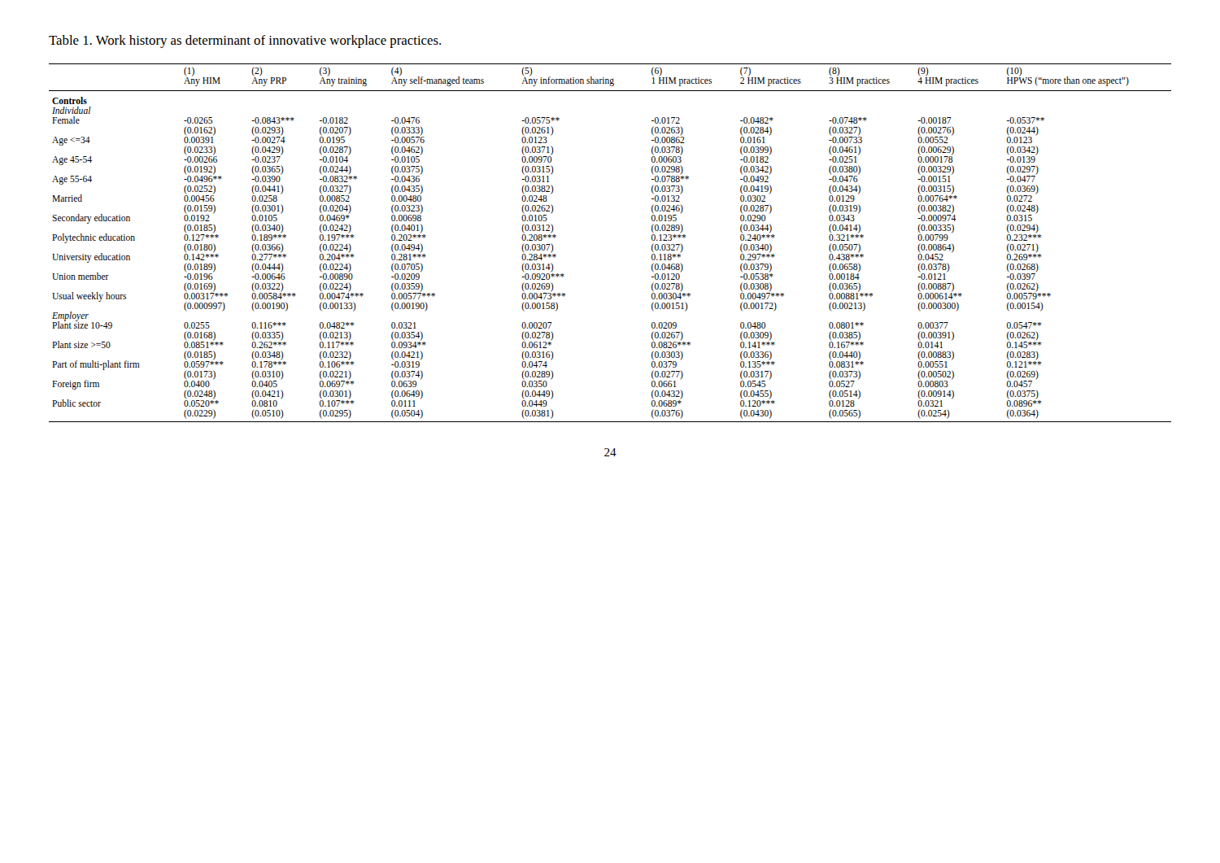Table 1. Work history as determinant of innovative workplace practices.
| | (1) Any HIM | (2) Any PRP | (3) Any training | (4) Any self-managed teams | (5) Any information sharing | (6) 1 HIM practices | (7) 2 HIM practices | (8) 3 HIM practices | (9) 4 HIM practices | (10) HPWS (“more than one aspect”) |
| --- | --- | --- | --- | --- | --- | --- | --- | --- | --- | --- |
| Controls | |
| Individual | |
| Female | -0.0265 | -0.0843*** | -0.0182 | -0.0476 | -0.0575** | -0.0172 | -0.0482* | -0.0748** | -0.00187 | -0.0537** |
| | (0.0162) | (0.0293) | (0.0207) | (0.0333) | (0.0261) | (0.0263) | (0.0284) | (0.0327) | (0.00276) | (0.0244) |
| Age <=34 | 0.00391 | -0.00274 | 0.0195 | -0.00576 | 0.0123 | -0.00862 | 0.0161 | -0.00733 | 0.00552 | 0.0123 |
| | (0.0233) | (0.0429) | (0.0287) | (0.0462) | (0.0371) | (0.0378) | (0.0399) | (0.0461) | (0.00629) | (0.0342) |
| Age 45-54 | -0.00266 | -0.0237 | -0.0104 | -0.0105 | 0.00970 | 0.00603 | -0.0182 | -0.0251 | 0.000178 | -0.0139 |
| | (0.0192) | (0.0365) | (0.0244) | (0.0375) | (0.0315) | (0.0298) | (0.0342) | (0.0380) | (0.00329) | (0.0297) |
| Age 55-64 | -0.0496** | -0.0390 | -0.0832** | -0.0436 | -0.0311 | -0.0788** | -0.0492 | -0.0476 | -0.00151 | -0.0477 |
| | (0.0252) | (0.0441) | (0.0327) | (0.0435) | (0.0382) | (0.0373) | (0.0419) | (0.0434) | (0.00315) | (0.0369) |
| Married | 0.00456 | 0.0258 | 0.00852 | 0.00480 | 0.0248 | -0.0132 | 0.0302 | 0.0129 | 0.00764** | 0.0272 |
| | (0.0159) | (0.0301) | (0.0204) | (0.0323) | (0.0262) | (0.0246) | (0.0287) | (0.0319) | (0.00382) | (0.0248) |
| Secondary education | 0.0192 | 0.0105 | 0.0469* | 0.00698 | 0.0105 | 0.0195 | 0.0290 | 0.0343 | -0.000974 | 0.0315 |
| | (0.0185) | (0.0340) | (0.0242) | (0.0401) | (0.0312) | (0.0289) | (0.0344) | (0.0414) | (0.00335) | (0.0294) |
| Polytechnic education | 0.127*** | 0.189*** | 0.197*** | 0.202*** | 0.208*** | 0.123*** | 0.240*** | 0.321*** | 0.00799 | 0.232*** |
| | (0.0180) | (0.0366) | (0.0224) | (0.0494) | (0.0307) | (0.0327) | (0.0340) | (0.0507) | (0.00864) | (0.0271) |
| University education | 0.142*** | 0.277*** | 0.204*** | 0.281*** | 0.284*** | 0.118** | 0.297*** | 0.438*** | 0.0452 | 0.269*** |
| | (0.0189) | (0.0444) | (0.0224) | (0.0705) | (0.0314) | (0.0468) | (0.0379) | (0.0658) | (0.0378) | (0.0268) |
| Union member | -0.0196 | -0.00646 | -0.00890 | -0.0209 | -0.0920*** | -0.0120 | -0.0538* | 0.00184 | -0.0121 | -0.0397 |
| | (0.0169) | (0.0322) | (0.0224) | (0.0359) | (0.0269) | (0.0278) | (0.0308) | (0.0365) | (0.00887) | (0.0262) |
| Usual weekly hours | 0.00317*** | 0.00584*** | 0.00474*** | 0.00577*** | 0.00473*** | 0.00304** | 0.00497*** | 0.00881*** | 0.000614** | 0.00579*** |
| | (0.000997) | (0.00190) | (0.00133) | (0.00190) | (0.00158) | (0.00151) | (0.00172) | (0.00213) | (0.000300) | (0.00154) |
| Employer | |
| Plant size 10-49 | 0.0255 | 0.116*** | 0.0482** | 0.0321 | 0.00207 | 0.0209 | 0.0480 | 0.0801** | 0.00377 | 0.0547** |
| | (0.0168) | (0.0335) | (0.0213) | (0.0354) | (0.0278) | (0.0267) | (0.0309) | (0.0385) | (0.00391) | (0.0262) |
| Plant size >=50 | 0.0851*** | 0.262*** | 0.117*** | 0.0934** | 0.0612* | 0.0826*** | 0.141*** | 0.167*** | 0.0141 | 0.145*** |
| | (0.0185) | (0.0348) | (0.0232) | (0.0421) | (0.0316) | (0.0303) | (0.0336) | (0.0440) | (0.00883) | (0.0283) |
| Part of multi-plant firm | 0.0597*** | 0.178*** | 0.106*** | -0.0319 | 0.0474 | 0.0379 | 0.135*** | 0.0831** | 0.00551 | 0.121*** |
| | (0.0173) | (0.0310) | (0.0221) | (0.0374) | (0.0289) | (0.0277) | (0.0317) | (0.0373) | (0.00502) | (0.0269) |
| Foreign firm | 0.0400 | 0.0405 | 0.0697** | 0.0639 | 0.0350 | 0.0661 | 0.0545 | 0.0527 | 0.00803 | 0.0457 |
| | (0.0248) | (0.0421) | (0.0301) | (0.0649) | (0.0449) | (0.0432) | (0.0455) | (0.0514) | (0.00914) | (0.0375) |
| Public sector | 0.0520** | 0.0810 | 0.107*** | 0.0111 | 0.0449 | 0.0689* | 0.120*** | 0.0128 | 0.0321 | 0.0896** |
| | (0.0229) | (0.0510) | (0.0295) | (0.0504) | (0.0381) | (0.0376) | (0.0430) | (0.0565) | (0.0254) | (0.0364) |
24